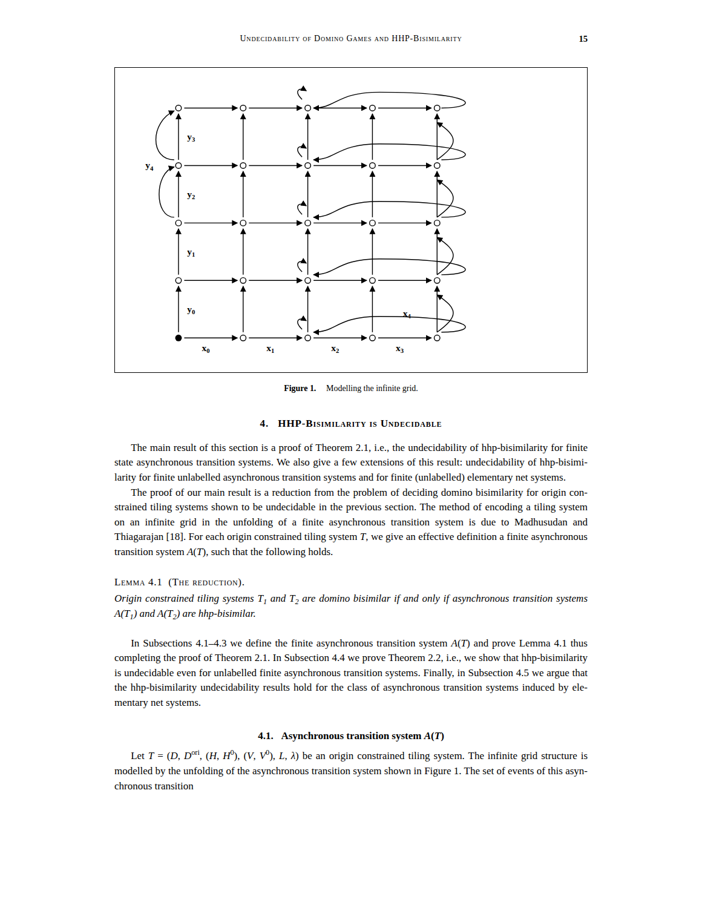Undecidability of Domino Games and HHP-Bisimilarity 15
x0 x1 x2 x3 x4 y0 y1 y2 y3 y4
Figure 1. Modelling the infinite grid.
4. HHP-Bisimilarity is Undecidable
The main result of this section is a proof of Theorem 2.1, i.e., the undecidability of hhp-bisimilarity for finite state asynchronous transition systems. We also give a few extensions of this result: undecidability of hhp-bisimilarity for finite unlabelled asynchronous transition systems and for finite (unlabelled) elementary net systems.
The proof of our main result is a reduction from the problem of deciding domino bisimilarity for origin constrained tiling systems shown to be undecidable in the previous section. The method of encoding a tiling system on an infinite grid in the unfolding of a finite asynchronous transition system is due to Madhusudan and Thiagarajan [18]. For each origin constrained tiling system T, we give an effective definition a finite asynchronous transition system A(T), such that the following holds.
Lemma 4.1 (The reduction).
Origin constrained tiling systems T1 and T2 are domino bisimilar if and only if asynchronous transition systems A(T1) and A(T2) are hhp-bisimilar.
In Subsections 4.1–4.3 we define the finite asynchronous transition system A(T) and prove Lemma 4.1 thus completing the proof of Theorem 2.1. In Subsection 4.4 we prove Theorem 2.2, i.e., we show that hhp-bisimilarity is undecidable even for unlabelled finite asynchronous transition systems. Finally, in Subsection 4.5 we argue that the hhp-bisimilarity undecidability results hold for the class of asynchronous transition systems induced by elementary net systems.
4.1. Asynchronous transition system A(T)
Let T = (D, Dori, (H, H0), (V, V0), L, λ) be an origin constrained tiling system. The infinite grid structure is modelled by the unfolding of the asynchronous transition system shown in Figure 1. The set of events of this asynchronous transition